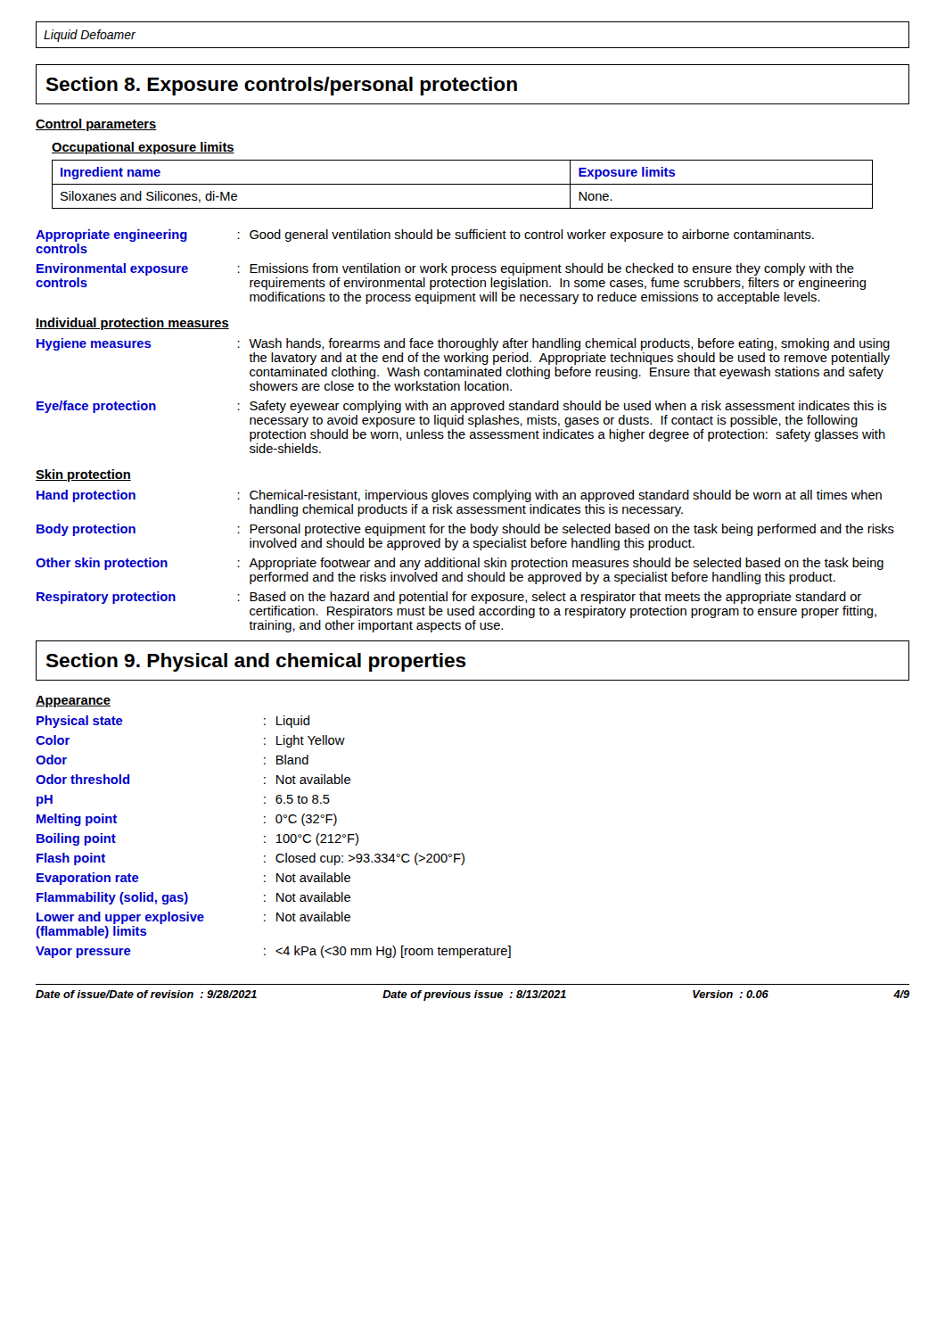Liquid Defoamer
Section 8. Exposure controls/personal protection
Control parameters
Occupational exposure limits
| Ingredient name | Exposure limits |
| --- | --- |
| Siloxanes and Silicones, di-Me | None. |
| Appropriate engineering controls | : | Good general ventilation should be sufficient to control worker exposure to airborne contaminants. |
| Environmental exposure controls | : | Emissions from ventilation or work process equipment should be checked to ensure they comply with the requirements of environmental protection legislation. In some cases, fume scrubbers, filters or engineering modifications to the process equipment will be necessary to reduce emissions to acceptable levels. |
Individual protection measures
| Hygiene measures | : | Wash hands, forearms and face thoroughly after handling chemical products, before eating, smoking and using the lavatory and at the end of the working period. Appropriate techniques should be used to remove potentially contaminated clothing. Wash contaminated clothing before reusing. Ensure that eyewash stations and safety showers are close to the workstation location. |
| Eye/face protection | : | Safety eyewear complying with an approved standard should be used when a risk assessment indicates this is necessary to avoid exposure to liquid splashes, mists, gases or dusts. If contact is possible, the following protection should be worn, unless the assessment indicates a higher degree of protection: safety glasses with side-shields. |
Skin protection
| Hand protection | : | Chemical-resistant, impervious gloves complying with an approved standard should be worn at all times when handling chemical products if a risk assessment indicates this is necessary. |
| Body protection | : | Personal protective equipment for the body should be selected based on the task being performed and the risks involved and should be approved by a specialist before handling this product. |
| Other skin protection | : | Appropriate footwear and any additional skin protection measures should be selected based on the task being performed and the risks involved and should be approved by a specialist before handling this product. |
| Respiratory protection | : | Based on the hazard and potential for exposure, select a respirator that meets the appropriate standard or certification. Respirators must be used according to a respiratory protection program to ensure proper fitting, training, and other important aspects of use. |
Section 9. Physical and chemical properties
Appearance
| Physical state | : | Liquid |
| Color | : | Light Yellow |
| Odor | : | Bland |
| Odor threshold | : | Not available |
| pH | : | 6.5 to 8.5 |
| Melting point | : | 0°C (32°F) |
| Boiling point | : | 100°C (212°F) |
| Flash point | : | Closed cup: >93.334°C (>200°F) |
| Evaporation rate | : | Not available |
| Flammability (solid, gas) | : | Not available |
| Lower and upper explosive (flammable) limits | : | Not available |
| Vapor pressure | : | <4 kPa (<30 mm Hg) [room temperature] |
Date of issue/Date of revision : 9/28/2021 Date of previous issue : 8/13/2021 Version : 0.06 4/9